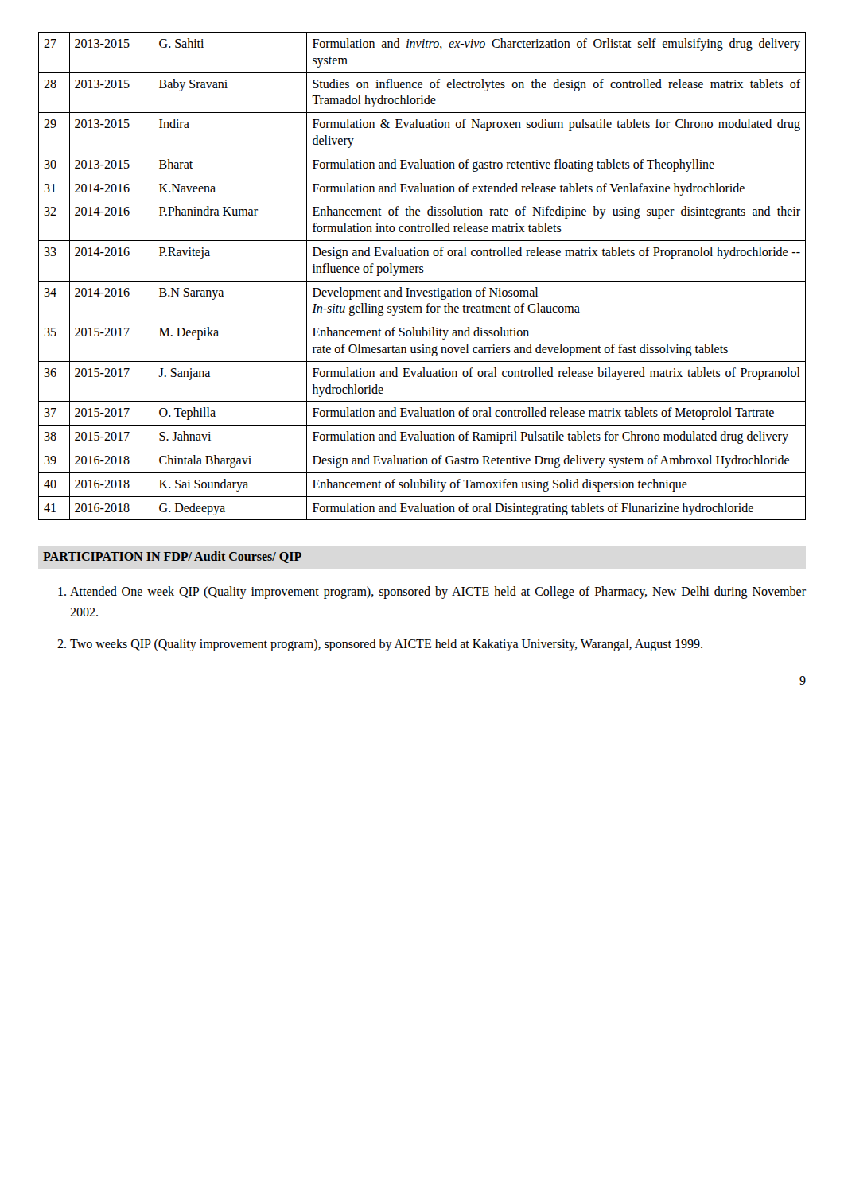| 27 | 2013-2015 | G. Sahiti | Formulation and invitro , ex-vivo Charcterization of Orlistat self emulsifying drug delivery system |
| 28 | 2013-2015 | Baby Sravani | Studies on influence of electrolytes on the design of controlled release matrix tablets of Tramadol hydrochloride |
| 29 | 2013-2015 | Indira | Formulation & Evaluation of Naproxen sodium pulsatile tablets for Chrono modulated drug delivery |
| 30 | 2013-2015 | Bharat | Formulation and Evaluation of gastro retentive floating tablets of Theophylline |
| 31 | 2014-2016 | K.Naveena | Formulation and Evaluation of extended release tablets of Venlafaxine hydrochloride |
| 32 | 2014-2016 | P.Phanindra Kumar | Enhancement of the dissolution rate of Nifedipine by using super disintegrants and their formulation into controlled release matrix tablets |
| 33 | 2014-2016 | P.Raviteja | Design and Evaluation of oral controlled release matrix tablets of Propranolol hydrochloride -- influence of polymers |
| 34 | 2014-2016 | B.N Saranya | Development and Investigation of Niosomal In-situ gelling system for the treatment of Glaucoma |
| 35 | 2015-2017 | M. Deepika | Enhancement of Solubility and dissolution rate of Olmesartan using novel carriers and development of fast dissolving tablets |
| 36 | 2015-2017 | J. Sanjana | Formulation and Evaluation of oral controlled release bilayered matrix tablets of Propranolol hydrochloride |
| 37 | 2015-2017 | O. Tephilla | Formulation and Evaluation of oral controlled release matrix tablets of Metoprolol Tartrate |
| 38 | 2015-2017 | S. Jahnavi | Formulation and Evaluation of Ramipril Pulsatile tablets for Chrono modulated drug delivery |
| 39 | 2016-2018 | Chintala Bhargavi | Design and Evaluation of Gastro Retentive Drug delivery system of Ambroxol Hydrochloride |
| 40 | 2016-2018 | K. Sai Soundarya | Enhancement of solubility of Tamoxifen using Solid dispersion technique |
| 41 | 2016-2018 | G. Dedeepya | Formulation and Evaluation of oral Disintegrating tablets of Flunarizine hydrochloride |
PARTICIPATION IN FDP/ Audit Courses/ QIP
Attended One week QIP (Quality improvement program), sponsored by AICTE held at College of Pharmacy, New Delhi during November 2002.
Two weeks QIP (Quality improvement program), sponsored by AICTE held at Kakatiya University, Warangal, August 1999.
9